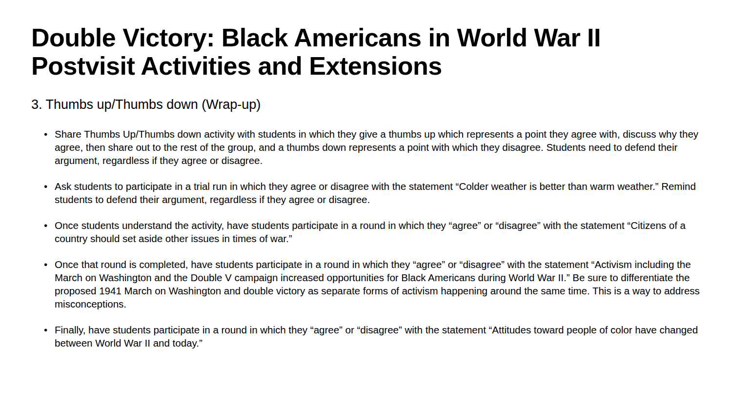Double Victory: Black Americans in World War II Postvisit Activities and Extensions
3. Thumbs up/Thumbs down (Wrap-up)
Share Thumbs Up/Thumbs down activity with students in which they give a thumbs up which represents a point they agree with, discuss why they agree, then share out to the rest of the group, and a thumbs down represents a point with which they disagree. Students need to defend their argument, regardless if they agree or disagree.
Ask students to participate in a trial run in which they agree or disagree with the statement “Colder weather is better than warm weather.” Remind students to defend their argument, regardless if they agree or disagree.
Once students understand the activity, have students participate in a round in which they “agree” or “disagree” with the statement “Citizens of a country should set aside other issues in times of war.”
Once that round is completed, have students participate in a round in which they “agree” or “disagree” with the statement “Activism including the March on Washington and the Double V campaign increased opportunities for Black Americans during World War II.” Be sure to differentiate the proposed 1941 March on Washington and double victory as separate forms of activism happening around the same time. This is a way to address misconceptions.
Finally, have students participate in a round in which they “agree” or “disagree” with the statement “Attitudes toward people of color have changed between World War II and today.”